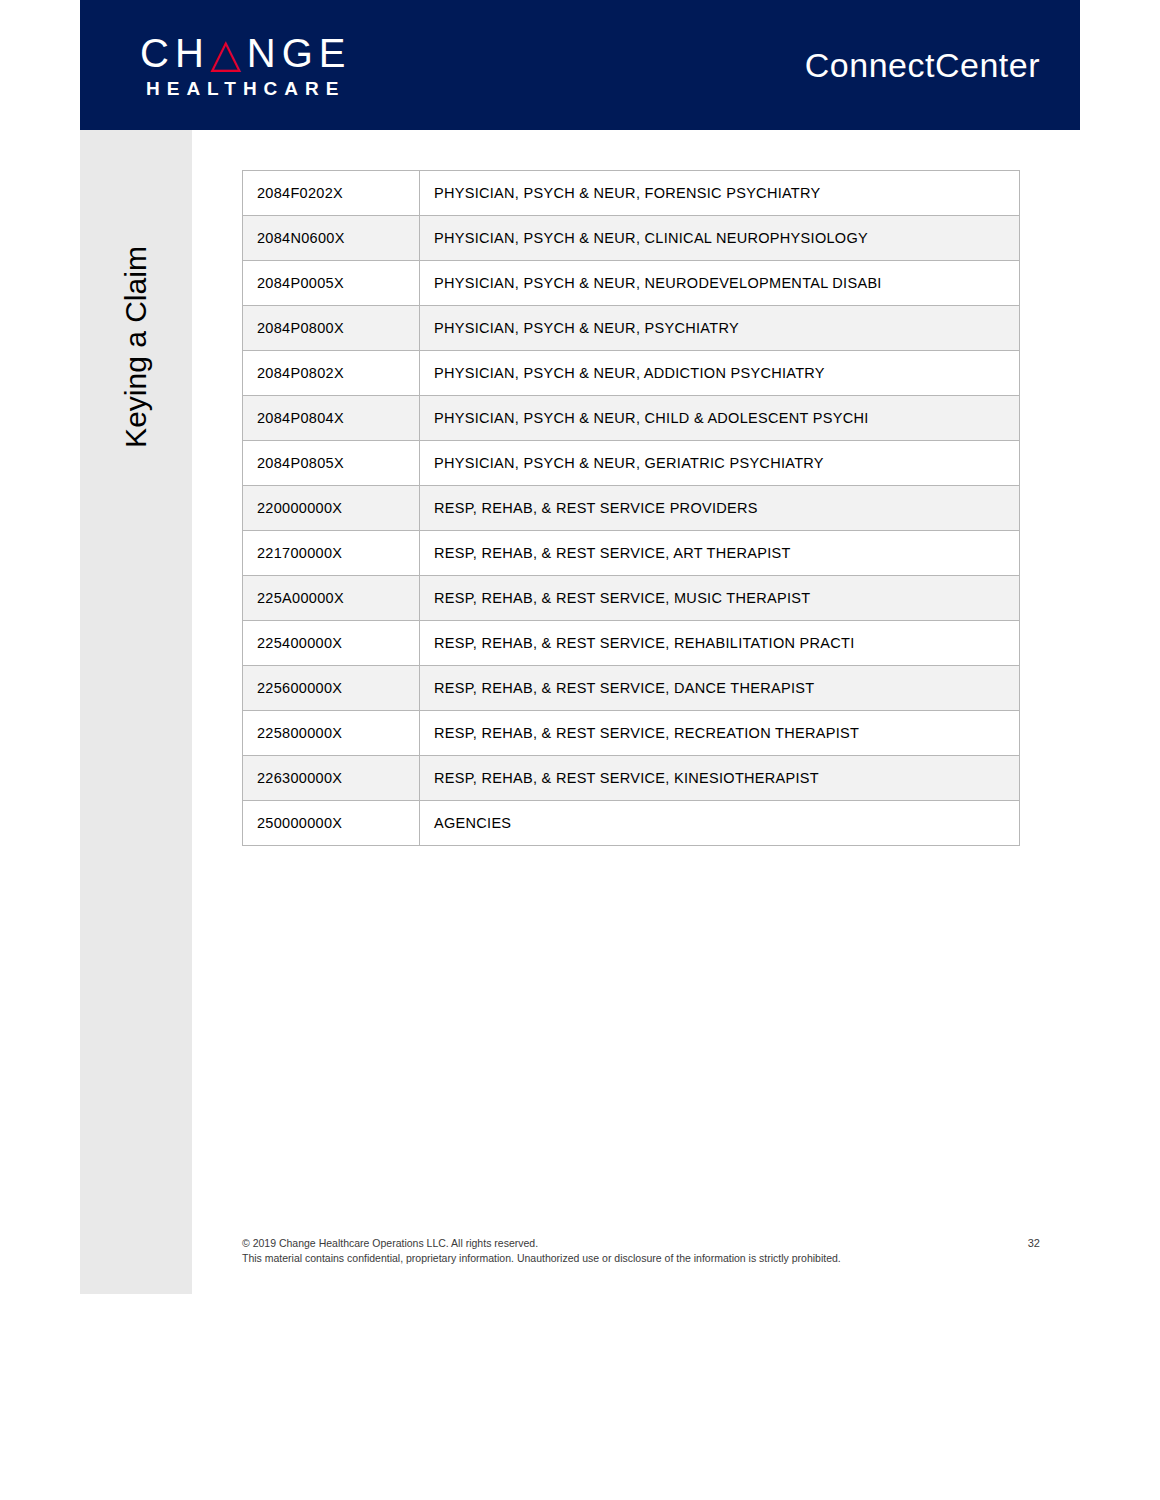CH△NGE HEALTHCARE
ConnectCenter
Keying a Claim
| 2084F0202X | PHYSICIAN, PSYCH & NEUR, FORENSIC PSYCHIATRY |
| 2084N0600X | PHYSICIAN, PSYCH & NEUR, CLINICAL NEUROPHYSIOLOGY |
| 2084P0005X | PHYSICIAN, PSYCH & NEUR, NEURODEVELOPMENTAL DISABI |
| 2084P0800X | PHYSICIAN, PSYCH & NEUR, PSYCHIATRY |
| 2084P0802X | PHYSICIAN, PSYCH & NEUR, ADDICTION PSYCHIATRY |
| 2084P0804X | PHYSICIAN, PSYCH & NEUR, CHILD & ADOLESCENT PSYCHI |
| 2084P0805X | PHYSICIAN, PSYCH & NEUR, GERIATRIC PSYCHIATRY |
| 220000000X | RESP, REHAB, & REST SERVICE PROVIDERS |
| 221700000X | RESP, REHAB, & REST SERVICE, ART THERAPIST |
| 225A00000X | RESP, REHAB, & REST SERVICE, MUSIC THERAPIST |
| 225400000X | RESP, REHAB, & REST SERVICE, REHABILITATION PRACTI |
| 225600000X | RESP, REHAB, & REST SERVICE, DANCE THERAPIST |
| 225800000X | RESP, REHAB, & REST SERVICE, RECREATION THERAPIST |
| 226300000X | RESP, REHAB, & REST SERVICE, KINESIOTHERAPIST |
| 250000000X | AGENCIES |
© 2019 Change Healthcare Operations LLC. All rights reserved.
This material contains confidential, proprietary information. Unauthorized use or disclosure of the information is strictly prohibited.
32